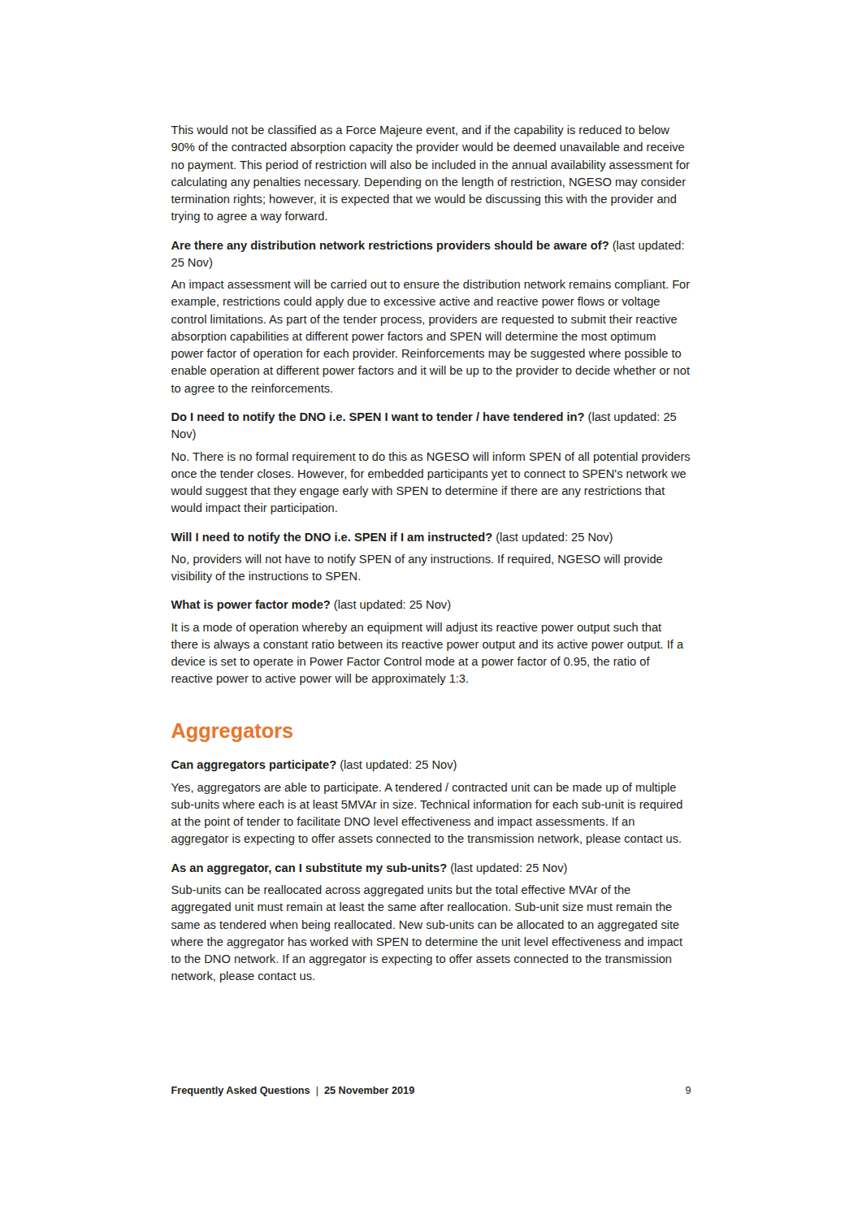This would not be classified as a Force Majeure event, and if the capability is reduced to below 90% of the contracted absorption capacity the provider would be deemed unavailable and receive no payment. This period of restriction will also be included in the annual availability assessment for calculating any penalties necessary. Depending on the length of restriction, NGESO may consider termination rights; however, it is expected that we would be discussing this with the provider and trying to agree a way forward.
Are there any distribution network restrictions providers should be aware of? (last updated: 25 Nov)
An impact assessment will be carried out to ensure the distribution network remains compliant. For example, restrictions could apply due to excessive active and reactive power flows or voltage control limitations. As part of the tender process, providers are requested to submit their reactive absorption capabilities at different power factors and SPEN will determine the most optimum power factor of operation for each provider. Reinforcements may be suggested where possible to enable operation at different power factors and it will be up to the provider to decide whether or not to agree to the reinforcements.
Do I need to notify the DNO i.e. SPEN I want to tender / have tendered in? (last updated: 25 Nov)
No. There is no formal requirement to do this as NGESO will inform SPEN of all potential providers once the tender closes. However, for embedded participants yet to connect to SPEN's network we would suggest that they engage early with SPEN to determine if there are any restrictions that would impact their participation.
Will I need to notify the DNO i.e. SPEN if I am instructed? (last updated: 25 Nov)
No, providers will not have to notify SPEN of any instructions. If required, NGESO will provide visibility of the instructions to SPEN.
What is power factor mode? (last updated: 25 Nov)
It is a mode of operation whereby an equipment will adjust its reactive power output such that there is always a constant ratio between its reactive power output and its active power output. If a device is set to operate in Power Factor Control mode at a power factor of 0.95, the ratio of reactive power to active power will be approximately 1:3.
Aggregators
Can aggregators participate? (last updated: 25 Nov)
Yes, aggregators are able to participate. A tendered / contracted unit can be made up of multiple sub-units where each is at least 5MVAr in size. Technical information for each sub-unit is required at the point of tender to facilitate DNO level effectiveness and impact assessments. If an aggregator is expecting to offer assets connected to the transmission network, please contact us.
As an aggregator, can I substitute my sub-units? (last updated: 25 Nov)
Sub-units can be reallocated across aggregated units but the total effective MVAr of the aggregated unit must remain at least the same after reallocation. Sub-unit size must remain the same as tendered when being reallocated. New sub-units can be allocated to an aggregated site where the aggregator has worked with SPEN to determine the unit level effectiveness and impact to the DNO network. If an aggregator is expecting to offer assets connected to the transmission network, please contact us.
Frequently Asked Questions | 25 November 2019
9